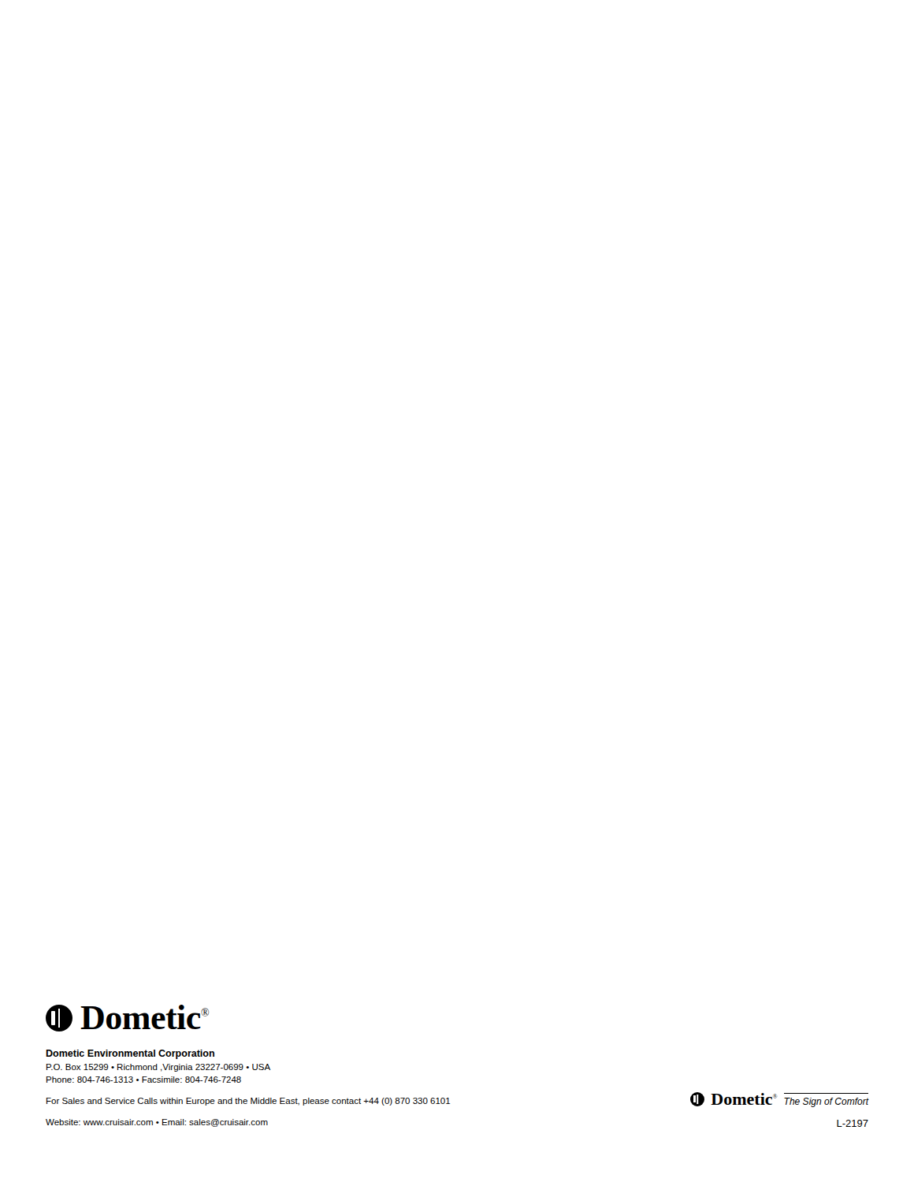Dometic®
Dometic Environmental Corporation
P.O. Box 15299 • Richmond ,Virginia 23227-0699 • USA
Phone: 804-746-1313 • Facsimile: 804-746-7248
For Sales and Service Calls within Europe and the Middle East, please contact +44 (0) 870 330 6101
Website: www.cruisair.com • Email: sales@cruisair.com
Dometic® The Sign of Comfort
L-2197